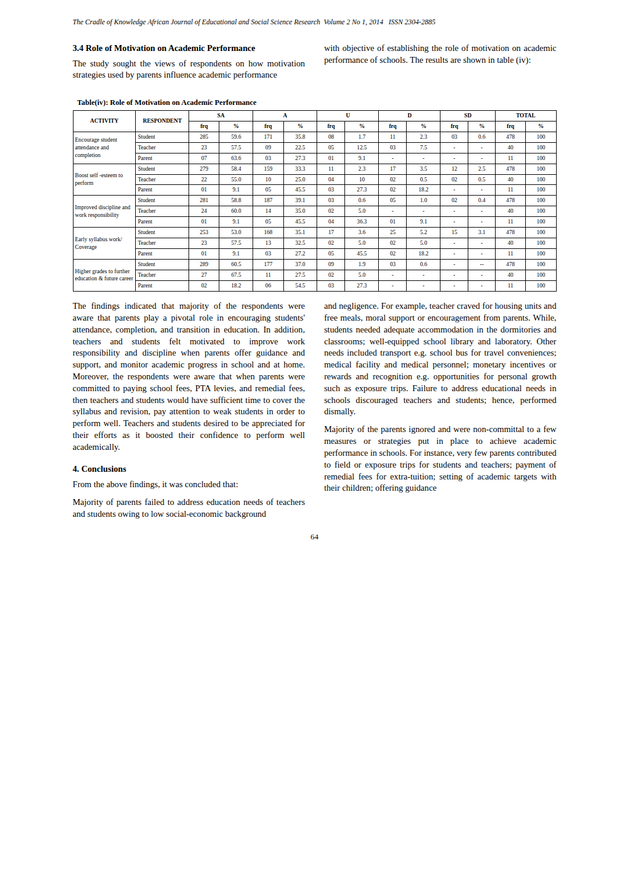The Cradle of Knowledge African Journal of Educational and Social Science Research Volume 2 No 1, 2014 ISSN 2304-2885
3.4 Role of Motivation on Academic Performance
The study sought the views of respondents on how motivation strategies used by parents influence academic performance
with objective of establishing the role of motivation on academic performance of schools. The results are shown in table (iv):
Table(iv): Role of Motivation on Academic Performance
| ACTIVITY | RESPONDENT | SA | A | U | D | SD | TOTAL |
| --- | --- | --- | --- | --- | --- | --- | --- |
| frq | % | frq | % | frq | % | frq | % | frq | % | frq | % |
| Encourage student attendance and completion | Student | 285 | 59.6 | 171 | 35.8 | 08 | 1.7 | 11 | 2.3 | 03 | 0.6 | 478 | 100 |
| Teacher | 23 | 57.5 | 09 | 22.5 | 05 | 12.5 | 03 | 7.5 | - | - | 40 | 100 |
| Parent | 07 | 63.6 | 03 | 27.3 | 01 | 9.1 | - | - | - | - | 11 | 100 |
| Boost self -esteem to perform | Student | 279 | 58.4 | 159 | 33.3 | 11 | 2.3 | 17 | 3.5 | 12 | 2.5 | 478 | 100 |
| Teacher | 22 | 55.0 | 10 | 25.0 | 04 | 10 | 02 | 0.5 | 02 | 0.5 | 40 | 100 |
| Parent | 01 | 9.1 | 05 | 45.5 | 03 | 27.3 | 02 | 18.2 | - | - | 11 | 100 |
| Improved discipline and work responsibility | Student | 281 | 58.8 | 187 | 39.1 | 03 | 0.6 | 05 | 1.0 | 02 | 0.4 | 478 | 100 |
| Teacher | 24 | 60.0 | 14 | 35.0 | 02 | 5.0 | - | - | - | - | 40 | 100 |
| Parent | 01 | 9.1 | 05 | 45.5 | 04 | 36.3 | 01 | 9.1 | - | - | 11 | 100 |
| Early syllabus work/ Coverage | Student | 253 | 53.0 | 168 | 35.1 | 17 | 3.6 | 25 | 5.2 | 15 | 3.1 | 478 | 100 |
| Teacher | 23 | 57.5 | 13 | 32.5 | 02 | 5.0 | 02 | 5.0 | - | - | 40 | 100 |
| Parent | 01 | 9.1 | 03 | 27.2 | 05 | 45.5 | 02 | 18.2 | - | - | 11 | 100 |
| Higher grades to further education & future career | Student | 289 | 60.5 | 177 | 37.0 | 09 | 1.9 | 03 | 0.6 | - | -- | 478 | 100 |
| Teacher | 27 | 67.5 | 11 | 27.5 | 02 | 5.0 | - | - | - | - | 40 | 100 |
| Parent | 02 | 18.2 | 06 | 54.5 | 03 | 27.3 | - | - | - | - | 11 | 100 |
The findings indicated that majority of the respondents were aware that parents play a pivotal role in encouraging students' attendance, completion, and transition in education. In addition, teachers and students felt motivated to improve work responsibility and discipline when parents offer guidance and support, and monitor academic progress in school and at home. Moreover, the respondents were aware that when parents were committed to paying school fees, PTA levies, and remedial fees, then teachers and students would have sufficient time to cover the syllabus and revision, pay attention to weak students in order to perform well. Teachers and students desired to be appreciated for their efforts as it boosted their confidence to perform well academically.
4. Conclusions
From the above findings, it was concluded that:
Majority of parents failed to address education needs of teachers and students owing to low social-economic background
and negligence. For example, teacher craved for housing units and free meals, moral support or encouragement from parents. While, students needed adequate accommodation in the dormitories and classrooms; well-equipped school library and laboratory. Other needs included transport e.g. school bus for travel conveniences; medical facility and medical personnel; monetary incentives or rewards and recognition e.g. opportunities for personal growth such as exposure trips. Failure to address educational needs in schools discouraged teachers and students; hence, performed dismally.
Majority of the parents ignored and were non-committal to a few measures or strategies put in place to achieve academic performance in schools. For instance, very few parents contributed to field or exposure trips for students and teachers; payment of remedial fees for extra-tuition; setting of academic targets with their children; offering guidance
64